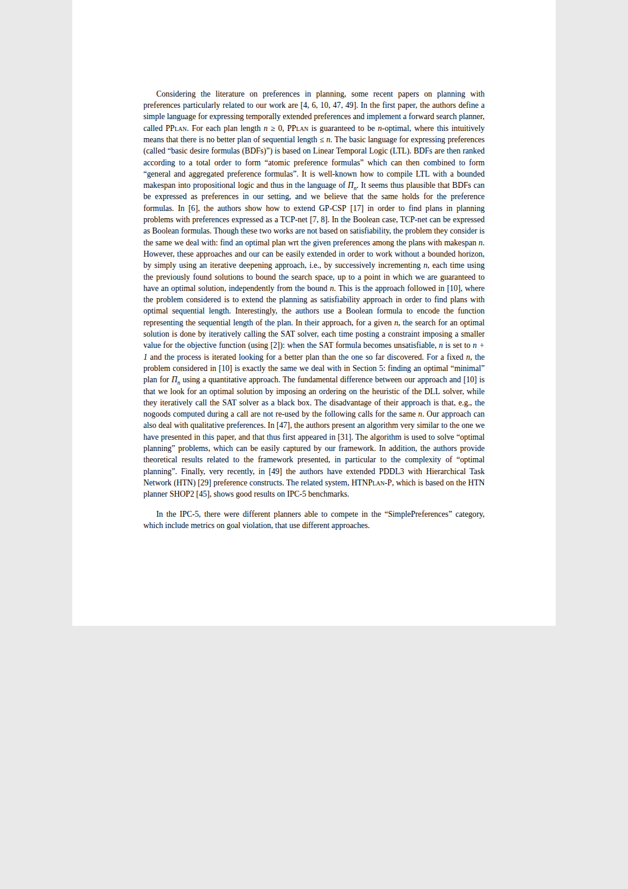Considering the literature on preferences in planning, some recent papers on planning with preferences particularly related to our work are [4, 6, 10, 47, 49]. In the first paper, the authors define a simple language for expressing temporally extended preferences and implement a forward search planner, called PPlan. For each plan length n ≥ 0, PPlan is guaranteed to be n-optimal, where this intuitively means that there is no better plan of sequential length ≤ n. The basic language for expressing preferences (called “basic desire formulas (BDFs)”) is based on Linear Temporal Logic (LTL). BDFs are then ranked according to a total order to form “atomic preference formulas” which can then combined to form “general and aggregated preference formulas”. It is well-known how to compile LTL with a bounded makespan into propositional logic and thus in the language of Πn. It seems thus plausible that BDFs can be expressed as preferences in our setting, and we believe that the same holds for the preference formulas. In [6], the authors show how to extend GP-CSP [17] in order to find plans in planning problems with preferences expressed as a TCP-net [7, 8]. In the Boolean case, TCP-net can be expressed as Boolean formulas. Though these two works are not based on satisfiability, the problem they consider is the same we deal with: find an optimal plan wrt the given preferences among the plans with makespan n. However, these approaches and our can be easily extended in order to work without a bounded horizon, by simply using an iterative deepening approach, i.e., by successively incrementing n, each time using the previously found solutions to bound the search space, up to a point in which we are guaranteed to have an optimal solution, independently from the bound n. This is the approach followed in [10], where the problem considered is to extend the planning as satisfiability approach in order to find plans with optimal sequential length. Interestingly, the authors use a Boolean formula to encode the function representing the sequential length of the plan. In their approach, for a given n, the search for an optimal solution is done by iteratively calling the SAT solver, each time posting a constraint imposing a smaller value for the objective function (using [2]): when the SAT formula becomes unsatisfiable, n is set to n + 1 and the process is iterated looking for a better plan than the one so far discovered. For a fixed n, the problem considered in [10] is exactly the same we deal with in Section 5: finding an optimal “minimal” plan for Πn using a quantitative approach. The fundamental difference between our approach and [10] is that we look for an optimal solution by imposing an ordering on the heuristic of the DLL solver, while they iteratively call the SAT solver as a black box. The disadvantage of their approach is that, e.g., the nogoods computed during a call are not re-used by the following calls for the same n. Our approach can also deal with qualitative preferences. In [47], the authors present an algorithm very similar to the one we have presented in this paper, and that thus first appeared in [31]. The algorithm is used to solve “optimal planning” problems, which can be easily captured by our framework. In addition, the authors provide theoretical results related to the framework presented, in particular to the complexity of “optimal planning”. Finally, very recently, in [49] the authors have extended PDDL3 with Hierarchical Task Network (HTN) [29] preference constructs. The related system, HTNPlan-P, which is based on the HTN planner SHOP2 [45], shows good results on IPC-5 benchmarks.
In the IPC-5, there were different planners able to compete in the “SimplePreferences” category, which include metrics on goal violation, that use different approaches.